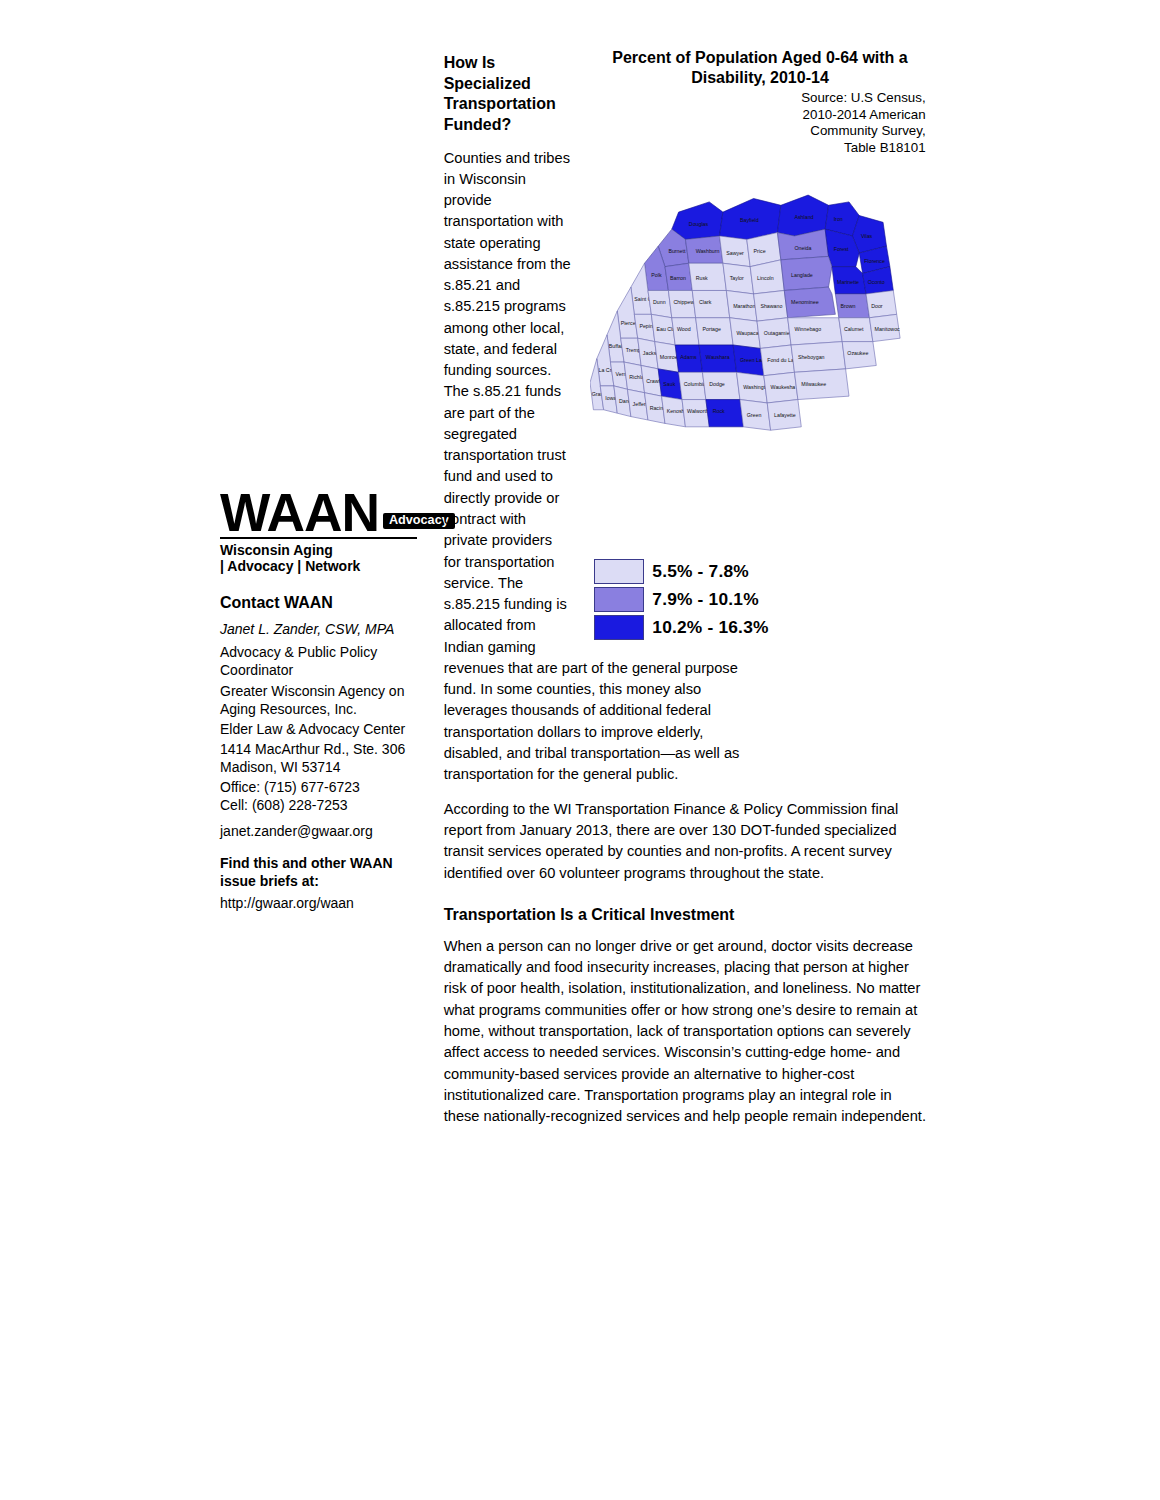WAAN Advocacy
Wisconsin Aging
| Advocacy | Network
Contact WAAN
Janet L. Zander, CSW, MPA
Advocacy & Public Policy Coordinator
Greater Wisconsin Agency on Aging Resources, Inc.
Elder Law & Advocacy Center
1414 MacArthur Rd., Ste. 306
Madison, WI 53714
Office: (715) 677-6723
Cell: (608) 228-7253
janet.zander@gwaar.org
Find this and other WAAN issue briefs at:
http://gwaar.org/waan
Percent of Population Aged 0-64 with a Disability, 2010-14
Source: U.S Census,
2010-2014 American
Community Survey,
Table B18101
Douglas Bayfield Ashland Iron Vilas Burnett Washburn Sawyer Price Oneida Forest Florence Polk Barron Rusk Taylor Lincoln Langlade Marinette Oconto Saint Croix Dunn Chippewa Clark Marathon Shawano Menominee Brown Door Pierce Pepin Eau Claire Wood Portage Waupaca Outagamie Winnebago Calumet Manitowoc Buffalo Trempealeau Jackson Monroe Adams Waushara Green Lake Fond du Lac Sheboygan Ozaukee La Crosse Vernon Richland Crawford Sauk Columbia Dodge Washington Waukesha Milwaukee Grant Iowa Dane Jefferson Racine Kenosha Walworth Rock Green Lafayette
5.5% - 7.8%
7.9% - 10.1%
10.2% - 16.3%
How Is Specialized Transportation Funded?
Counties and tribes in Wisconsin provide transportation with state operating assistance from the s.85.21 and s.85.215 programs among other local, state, and federal funding sources. The s.85.21 funds are part of the segregated transportation trust fund and used to directly provide or contract with private providers for transportation service. The s.85.215 funding is allocated from Indian gaming revenues that are part of the general purpose fund. In some counties, this money also leverages thousands of additional federal transportation dollars to improve elderly, disabled, and tribal transportation—as well as transportation for the general public.
According to the WI Transportation Finance & Policy Commission final report from January 2013, there are over 130 DOT-funded specialized transit services operated by counties and non-profits. A recent survey identified over 60 volunteer programs throughout the state.
Transportation Is a Critical Investment
When a person can no longer drive or get around, doctor visits decrease dramatically and food insecurity increases, placing that person at higher risk of poor health, isolation, institutionalization, and loneliness. No matter what programs communities offer or how strong one’s desire to remain at home, without transportation, lack of transportation options can severely affect access to needed services. Wisconsin’s cutting-edge home- and community-based services provide an alternative to higher-cost institutionalized care. Transportation programs play an integral role in these nationally-recognized services and help people remain independent.